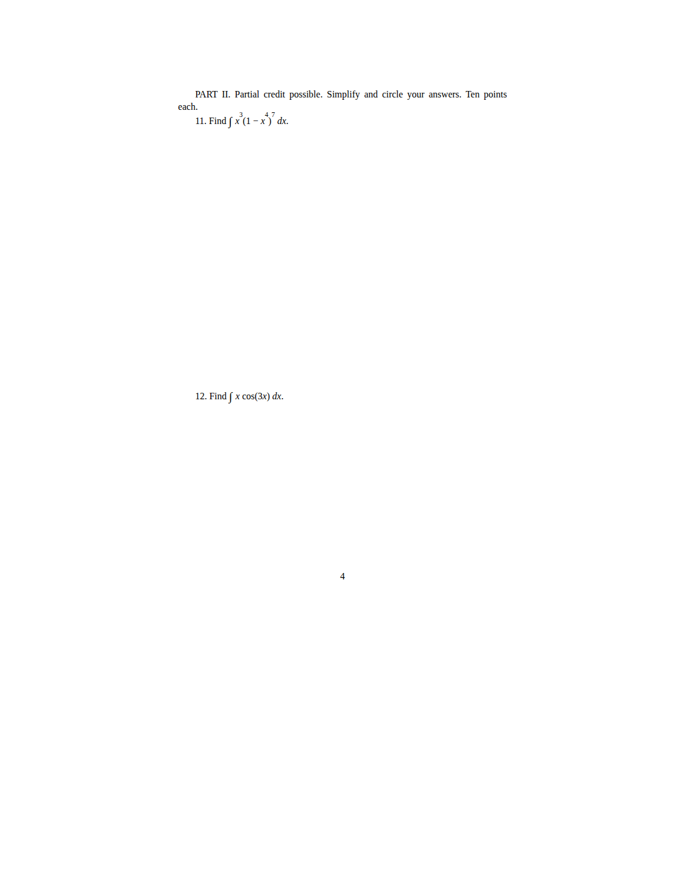PART II. Partial credit possible. Simplify and circle your answers. Ten points each.
11. Find ∫ x3(1 − x4)7 dx.
12. Find ∫ x cos(3x) dx.
4